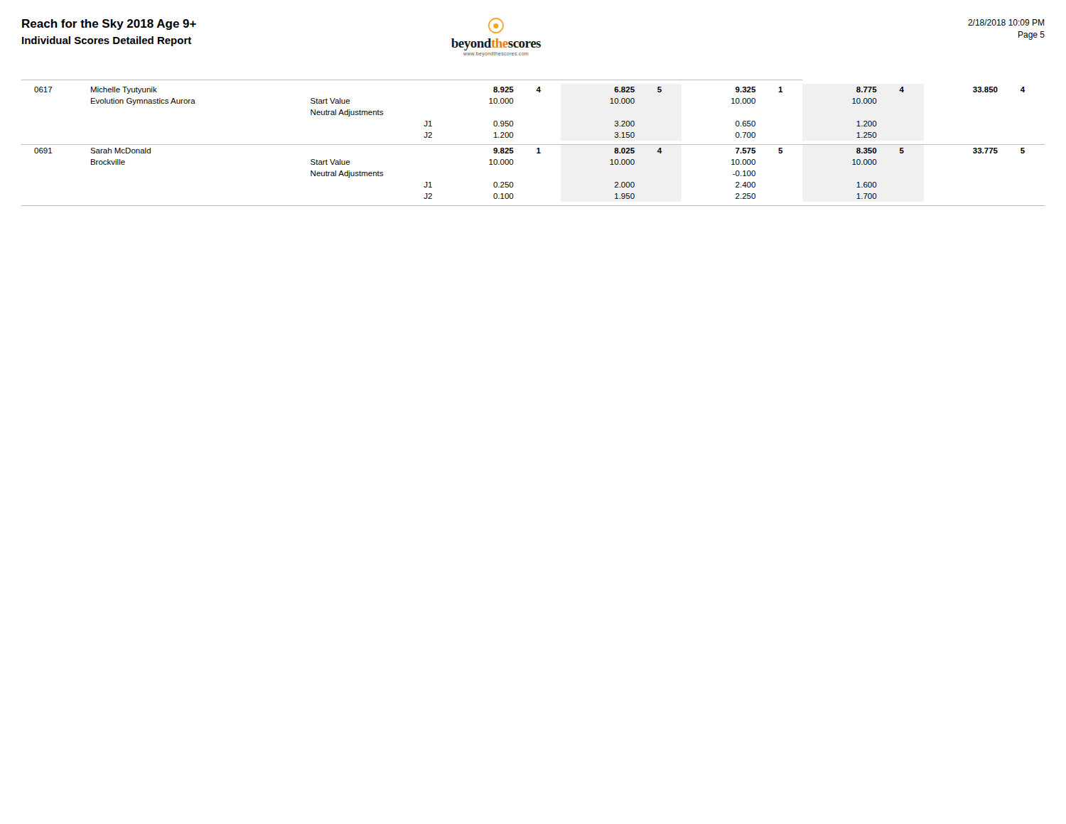Reach for the Sky 2018 Age 9+
Individual Scores Detailed Report
⦿
beyondthescores
www.beyondthescores.com
2/18/2018 10:09 PM
Page 5
| 0617 | Michelle Tyutyunik | | 8.925 | 4 | 6.825 | 5 | 9.325 | 1 | 8.775 | 4 | 33.850 | 4 |
| | Evolution Gymnastics Aurora | Start Value | 10.000 | | 10.000 | | 10.000 | | 10.000 | | | |
| | | Neutral Adjustments | | | | | | | | | | |
| | | J1 | 0.950 | | 3.200 | | 0.650 | | 1.200 | | | |
| | | J2 | 1.200 | | 3.150 | | 0.700 | | 1.250 | | | |
| 0691 | Sarah McDonald | | 9.825 | 1 | 8.025 | 4 | 7.575 | 5 | 8.350 | 5 | 33.775 | 5 |
| | Brockville | Start Value | 10.000 | | 10.000 | | 10.000 | | 10.000 | | | |
| | | Neutral Adjustments | | | | | -0.100 | | | | | |
| | | J1 | 0.250 | | 2.000 | | 2.400 | | 1.600 | | | |
| | | J2 | 0.100 | | 1.950 | | 2.250 | | 1.700 | | | |